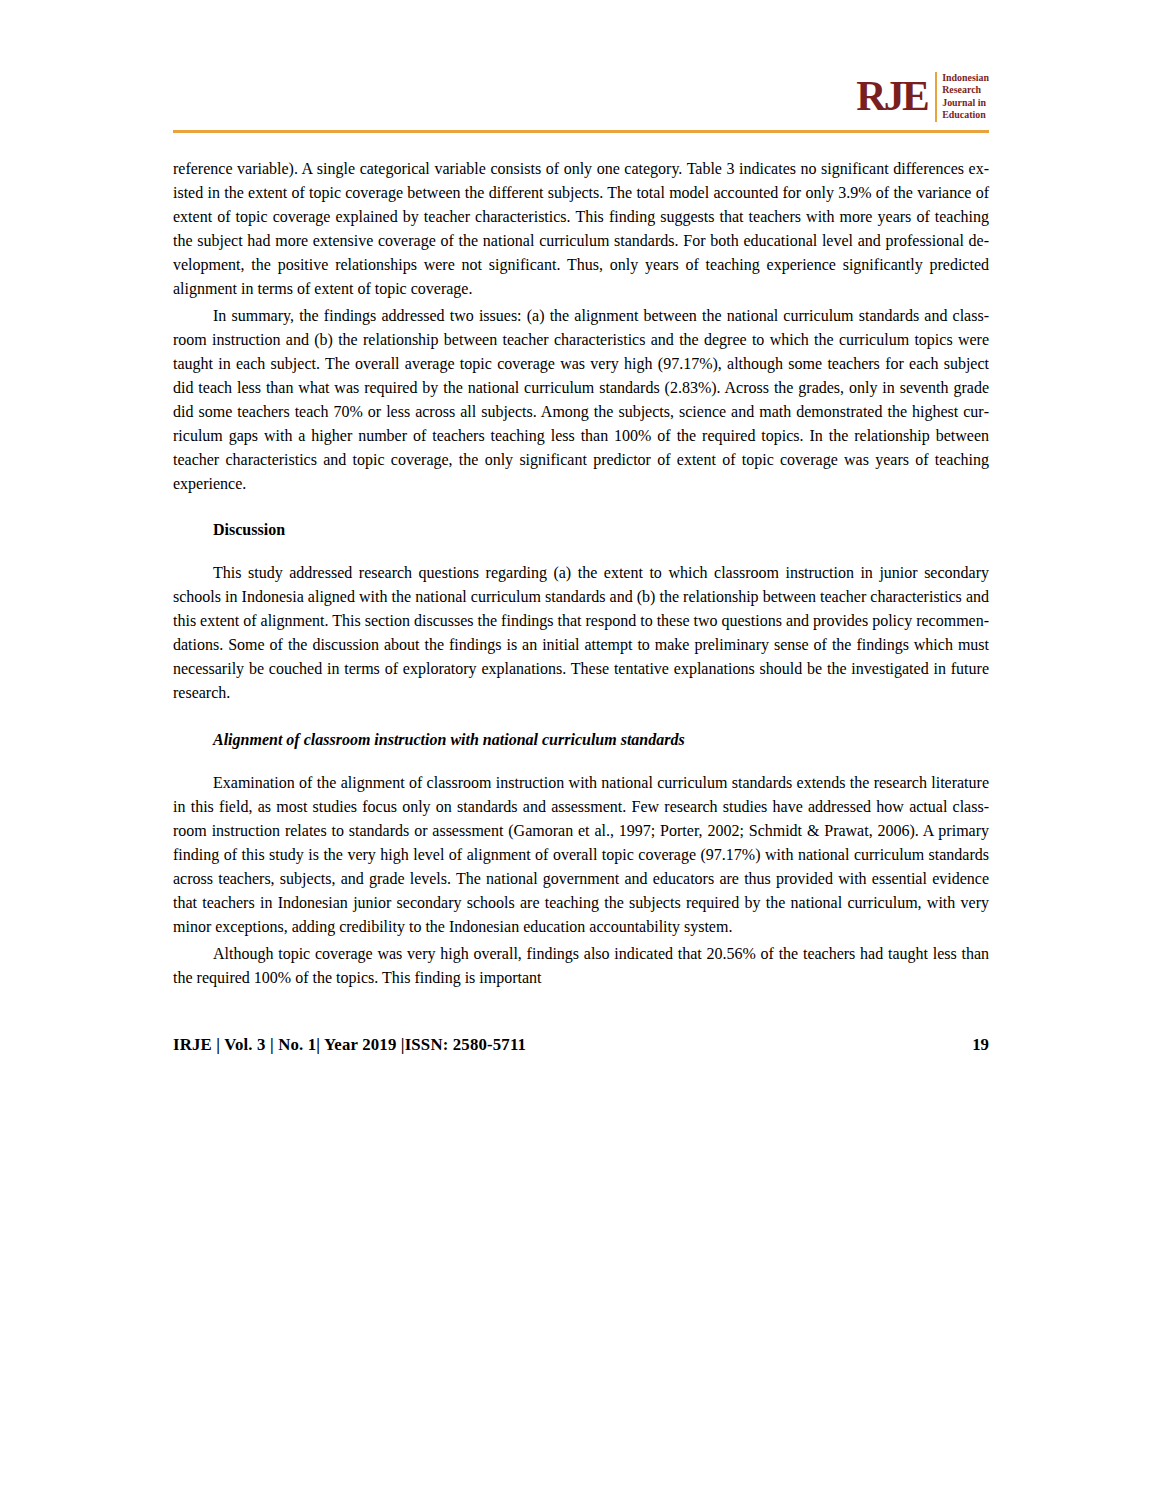RJE Indonesian
Research
Journal in
Education
reference variable). A single categorical variable consists of only one category. Table 3 indicates no significant differences existed in the extent of topic coverage between the different subjects. The total model accounted for only 3.9% of the variance of extent of topic coverage explained by teacher characteristics. This finding suggests that teachers with more years of teaching the subject had more extensive coverage of the national curriculum standards. For both educational level and professional development, the positive relationships were not significant. Thus, only years of teaching experience significantly predicted alignment in terms of extent of topic coverage.
In summary, the findings addressed two issues: (a) the alignment between the national curriculum standards and classroom instruction and (b) the relationship between teacher characteristics and the degree to which the curriculum topics were taught in each subject. The overall average topic coverage was very high (97.17%), although some teachers for each subject did teach less than what was required by the national curriculum standards (2.83%). Across the grades, only in seventh grade did some teachers teach 70% or less across all subjects. Among the subjects, science and math demonstrated the highest curriculum gaps with a higher number of teachers teaching less than 100% of the required topics. In the relationship between teacher characteristics and topic coverage, the only significant predictor of extent of topic coverage was years of teaching experience.
Discussion
This study addressed research questions regarding (a) the extent to which classroom instruction in junior secondary schools in Indonesia aligned with the national curriculum standards and (b) the relationship between teacher characteristics and this extent of alignment. This section discusses the findings that respond to these two questions and provides policy recommendations. Some of the discussion about the findings is an initial attempt to make preliminary sense of the findings which must necessarily be couched in terms of exploratory explanations. These tentative explanations should be the investigated in future research.
Alignment of classroom instruction with national curriculum standards
Examination of the alignment of classroom instruction with national curriculum standards extends the research literature in this field, as most studies focus only on standards and assessment. Few research studies have addressed how actual classroom instruction relates to standards or assessment (Gamoran et al., 1997; Porter, 2002; Schmidt & Prawat, 2006). A primary finding of this study is the very high level of alignment of overall topic coverage (97.17%) with national curriculum standards across teachers, subjects, and grade levels. The national government and educators are thus provided with essential evidence that teachers in Indonesian junior secondary schools are teaching the subjects required by the national curriculum, with very minor exceptions, adding credibility to the Indonesian education accountability system.
Although topic coverage was very high overall, findings also indicated that 20.56% of the teachers had taught less than the required 100% of the topics. This finding is important
IRJE | Vol. 3 | No. 1| Year 2019 |ISSN: 2580-5711 19